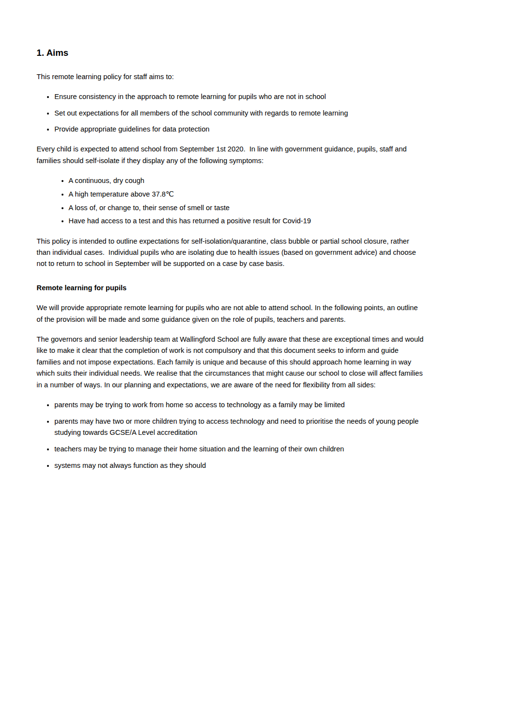1. Aims
This remote learning policy for staff aims to:
Ensure consistency in the approach to remote learning for pupils who are not in school
Set out expectations for all members of the school community with regards to remote learning
Provide appropriate guidelines for data protection
Every child is expected to attend school from September 1st 2020. In line with government guidance, pupils, staff and families should self-isolate if they display any of the following symptoms:
A continuous, dry cough
A high temperature above 37.8℃
A loss of, or change to, their sense of smell or taste
Have had access to a test and this has returned a positive result for Covid-19
This policy is intended to outline expectations for self-isolation/quarantine, class bubble or partial school closure, rather than individual cases. Individual pupils who are isolating due to health issues (based on government advice) and choose not to return to school in September will be supported on a case by case basis.
Remote learning for pupils
We will provide appropriate remote learning for pupils who are not able to attend school. In the following points, an outline of the provision will be made and some guidance given on the role of pupils, teachers and parents.
The governors and senior leadership team at Wallingford School are fully aware that these are exceptional times and would like to make it clear that the completion of work is not compulsory and that this document seeks to inform and guide families and not impose expectations. Each family is unique and because of this should approach home learning in way which suits their individual needs. We realise that the circumstances that might cause our school to close will affect families in a number of ways. In our planning and expectations, we are aware of the need for flexibility from all sides:
parents may be trying to work from home so access to technology as a family may be limited
parents may have two or more children trying to access technology and need to prioritise the needs of young people studying towards GCSE/A Level accreditation
teachers may be trying to manage their home situation and the learning of their own children
systems may not always function as they should